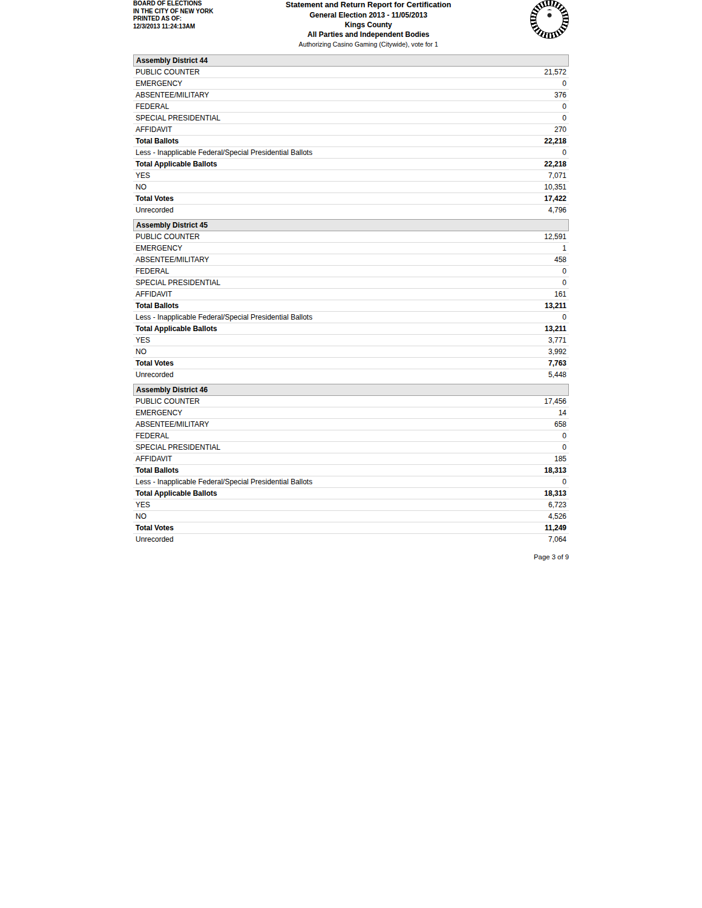BOARD OF ELECTIONS
IN THE CITY OF NEW YORK
PRINTED AS OF:
12/3/2013 11:24:13AM
Statement and Return Report for Certification
General Election 2013 - 11/05/2013
Kings County
All Parties and Independent Bodies
Authorizing Casino Gaming (Citywide), vote for 1
Assembly District 44
| PUBLIC COUNTER | 21,572 |
| EMERGENCY | 0 |
| ABSENTEE/MILITARY | 376 |
| FEDERAL | 0 |
| SPECIAL PRESIDENTIAL | 0 |
| AFFIDAVIT | 270 |
| Total Ballots | 22,218 |
| Less - Inapplicable Federal/Special Presidential Ballots | 0 |
| Total Applicable Ballots | 22,218 |
| YES | 7,071 |
| NO | 10,351 |
| Total Votes | 17,422 |
| Unrecorded | 4,796 |
Assembly District 45
| PUBLIC COUNTER | 12,591 |
| EMERGENCY | 1 |
| ABSENTEE/MILITARY | 458 |
| FEDERAL | 0 |
| SPECIAL PRESIDENTIAL | 0 |
| AFFIDAVIT | 161 |
| Total Ballots | 13,211 |
| Less - Inapplicable Federal/Special Presidential Ballots | 0 |
| Total Applicable Ballots | 13,211 |
| YES | 3,771 |
| NO | 3,992 |
| Total Votes | 7,763 |
| Unrecorded | 5,448 |
Assembly District 46
| PUBLIC COUNTER | 17,456 |
| EMERGENCY | 14 |
| ABSENTEE/MILITARY | 658 |
| FEDERAL | 0 |
| SPECIAL PRESIDENTIAL | 0 |
| AFFIDAVIT | 185 |
| Total Ballots | 18,313 |
| Less - Inapplicable Federal/Special Presidential Ballots | 0 |
| Total Applicable Ballots | 18,313 |
| YES | 6,723 |
| NO | 4,526 |
| Total Votes | 11,249 |
| Unrecorded | 7,064 |
Page 3 of 9